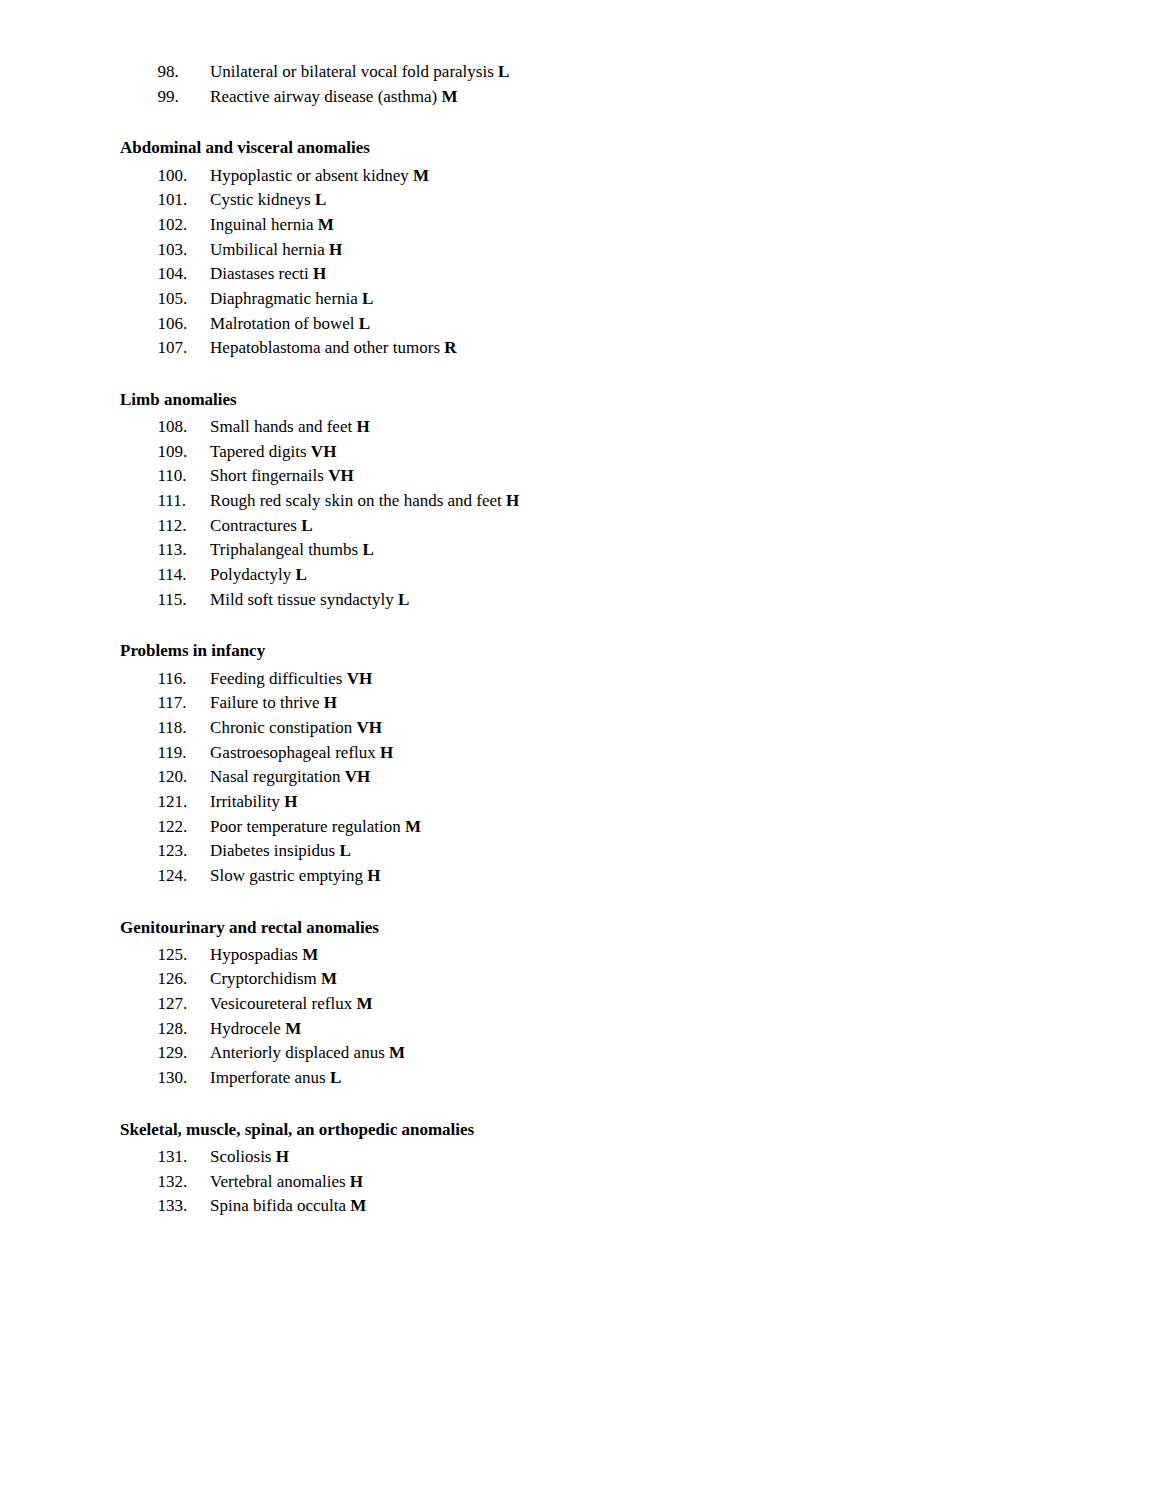98. Unilateral or bilateral vocal fold paralysis L
99. Reactive airway disease (asthma) M
Abdominal and visceral anomalies
100. Hypoplastic or absent kidney M
101. Cystic kidneys L
102. Inguinal hernia M
103. Umbilical hernia H
104. Diastases recti H
105. Diaphragmatic hernia L
106. Malrotation of bowel L
107. Hepatoblastoma and other tumors R
Limb anomalies
108. Small hands and feet H
109. Tapered digits VH
110. Short fingernails VH
111. Rough red scaly skin on the hands and feet H
112. Contractures L
113. Triphalangeal thumbs L
114. Polydactyly L
115. Mild soft tissue syndactyly L
Problems in infancy
116. Feeding difficulties VH
117. Failure to thrive H
118. Chronic constipation VH
119. Gastroesophageal reflux H
120. Nasal regurgitation VH
121. Irritability H
122. Poor temperature regulation M
123. Diabetes insipidus L
124. Slow gastric emptying H
Genitourinary and rectal anomalies
125. Hypospadias M
126. Cryptorchidism M
127. Vesicoureteral reflux M
128. Hydrocele M
129. Anteriorly displaced anus M
130. Imperforate anus L
Skeletal, muscle, spinal, an orthopedic anomalies
131. Scoliosis H
132. Vertebral anomalies H
133. Spina bifida occulta M